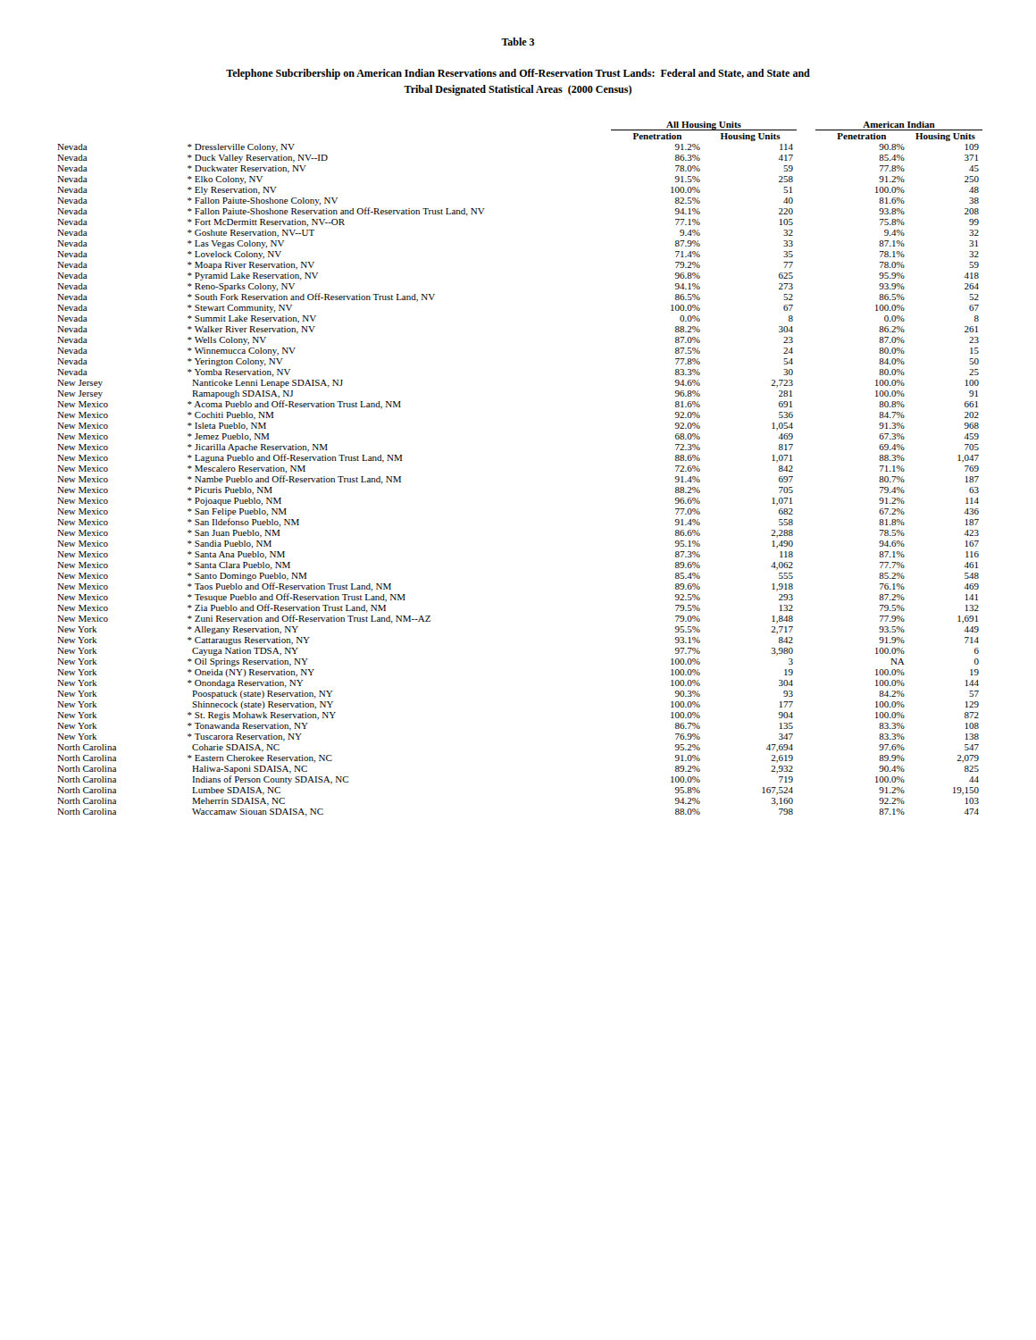Table 3
Telephone Subcribership on American Indian Reservations and Off-Reservation Trust Lands: Federal and State, and State and
Tribal Designated Statistical Areas (2000 Census)
| | | All Housing Units | | American Indian |
| --- | --- | --- | --- | --- |
| | | Penetration | Housing Units | | Penetration | Housing Units |
| Nevada | * Dresslerville Colony, NV | 91.2% | 114 | | 90.8% | 109 |
| Nevada | * Duck Valley Reservation, NV--ID | 86.3% | 417 | | 85.4% | 371 |
| Nevada | * Duckwater Reservation, NV | 78.0% | 59 | | 77.8% | 45 |
| Nevada | * Elko Colony, NV | 91.5% | 258 | | 91.2% | 250 |
| Nevada | * Ely Reservation, NV | 100.0% | 51 | | 100.0% | 48 |
| Nevada | * Fallon Paiute-Shoshone Colony, NV | 82.5% | 40 | | 81.6% | 38 |
| Nevada | * Fallon Paiute-Shoshone Reservation and Off-Reservation Trust Land, NV | 94.1% | 220 | | 93.8% | 208 |
| Nevada | * Fort McDermitt Reservation, NV--OR | 77.1% | 105 | | 75.8% | 99 |
| Nevada | * Goshute Reservation, NV--UT | 9.4% | 32 | | 9.4% | 32 |
| Nevada | * Las Vegas Colony, NV | 87.9% | 33 | | 87.1% | 31 |
| Nevada | * Lovelock Colony, NV | 71.4% | 35 | | 78.1% | 32 |
| Nevada | * Moapa River Reservation, NV | 79.2% | 77 | | 78.0% | 59 |
| Nevada | * Pyramid Lake Reservation, NV | 96.8% | 625 | | 95.9% | 418 |
| Nevada | * Reno-Sparks Colony, NV | 94.1% | 273 | | 93.9% | 264 |
| Nevada | * South Fork Reservation and Off-Reservation Trust Land, NV | 86.5% | 52 | | 86.5% | 52 |
| Nevada | * Stewart Community, NV | 100.0% | 67 | | 100.0% | 67 |
| Nevada | * Summit Lake Reservation, NV | 0.0% | 8 | | 0.0% | 8 |
| Nevada | * Walker River Reservation, NV | 88.2% | 304 | | 86.2% | 261 |
| Nevada | * Wells Colony, NV | 87.0% | 23 | | 87.0% | 23 |
| Nevada | * Winnemucca Colony, NV | 87.5% | 24 | | 80.0% | 15 |
| Nevada | * Yerington Colony, NV | 77.8% | 54 | | 84.0% | 50 |
| Nevada | * Yomba Reservation, NV | 83.3% | 30 | | 80.0% | 25 |
| New Jersey | Nanticoke Lenni Lenape SDAISA, NJ | 94.6% | 2,723 | | 100.0% | 100 |
| New Jersey | Ramapough SDAISA, NJ | 96.8% | 281 | | 100.0% | 91 |
| New Mexico | * Acoma Pueblo and Off-Reservation Trust Land, NM | 81.6% | 691 | | 80.8% | 661 |
| New Mexico | * Cochiti Pueblo, NM | 92.0% | 536 | | 84.7% | 202 |
| New Mexico | * Isleta Pueblo, NM | 92.0% | 1,054 | | 91.3% | 968 |
| New Mexico | * Jemez Pueblo, NM | 68.0% | 469 | | 67.3% | 459 |
| New Mexico | * Jicarilla Apache Reservation, NM | 72.3% | 817 | | 69.4% | 705 |
| New Mexico | * Laguna Pueblo and Off-Reservation Trust Land, NM | 88.6% | 1,071 | | 88.3% | 1,047 |
| New Mexico | * Mescalero Reservation, NM | 72.6% | 842 | | 71.1% | 769 |
| New Mexico | * Nambe Pueblo and Off-Reservation Trust Land, NM | 91.4% | 697 | | 80.7% | 187 |
| New Mexico | * Picuris Pueblo, NM | 88.2% | 705 | | 79.4% | 63 |
| New Mexico | * Pojoaque Pueblo, NM | 96.6% | 1,071 | | 91.2% | 114 |
| New Mexico | * San Felipe Pueblo, NM | 77.0% | 682 | | 67.2% | 436 |
| New Mexico | * San Ildefonso Pueblo, NM | 91.4% | 558 | | 81.8% | 187 |
| New Mexico | * San Juan Pueblo, NM | 86.6% | 2,288 | | 78.5% | 423 |
| New Mexico | * Sandia Pueblo, NM | 95.1% | 1,490 | | 94.6% | 167 |
| New Mexico | * Santa Ana Pueblo, NM | 87.3% | 118 | | 87.1% | 116 |
| New Mexico | * Santa Clara Pueblo, NM | 89.6% | 4,062 | | 77.7% | 461 |
| New Mexico | * Santo Domingo Pueblo, NM | 85.4% | 555 | | 85.2% | 548 |
| New Mexico | * Taos Pueblo and Off-Reservation Trust Land, NM | 89.6% | 1,918 | | 76.1% | 469 |
| New Mexico | * Tesuque Pueblo and Off-Reservation Trust Land, NM | 92.5% | 293 | | 87.2% | 141 |
| New Mexico | * Zia Pueblo and Off-Reservation Trust Land, NM | 79.5% | 132 | | 79.5% | 132 |
| New Mexico | * Zuni Reservation and Off-Reservation Trust Land, NM--AZ | 79.0% | 1,848 | | 77.9% | 1,691 |
| New York | * Allegany Reservation, NY | 95.5% | 2,717 | | 93.5% | 449 |
| New York | * Cattaraugus Reservation, NY | 93.1% | 842 | | 91.9% | 714 |
| New York | Cayuga Nation TDSA, NY | 97.7% | 3,980 | | 100.0% | 6 |
| New York | * Oil Springs Reservation, NY | 100.0% | 3 | | NA | 0 |
| New York | * Oneida (NY) Reservation, NY | 100.0% | 19 | | 100.0% | 19 |
| New York | * Onondaga Reservation, NY | 100.0% | 304 | | 100.0% | 144 |
| New York | Poospatuck (state) Reservation, NY | 90.3% | 93 | | 84.2% | 57 |
| New York | Shinnecock (state) Reservation, NY | 100.0% | 177 | | 100.0% | 129 |
| New York | * St. Regis Mohawk Reservation, NY | 100.0% | 904 | | 100.0% | 872 |
| New York | * Tonawanda Reservation, NY | 86.7% | 135 | | 83.3% | 108 |
| New York | * Tuscarora Reservation, NY | 76.9% | 347 | | 83.3% | 138 |
| North Carolina | Coharie SDAISA, NC | 95.2% | 47,694 | | 97.6% | 547 |
| North Carolina | * Eastern Cherokee Reservation, NC | 91.0% | 2,619 | | 89.9% | 2,079 |
| North Carolina | Haliwa-Saponi SDAISA, NC | 89.2% | 2,932 | | 90.4% | 825 |
| North Carolina | Indians of Person County SDAISA, NC | 100.0% | 719 | | 100.0% | 44 |
| North Carolina | Lumbee SDAISA, NC | 95.8% | 167,524 | | 91.2% | 19,150 |
| North Carolina | Meherrin SDAISA, NC | 94.2% | 3,160 | | 92.2% | 103 |
| North Carolina | Waccamaw Siouan SDAISA, NC | 88.0% | 798 | | 87.1% | 474 |